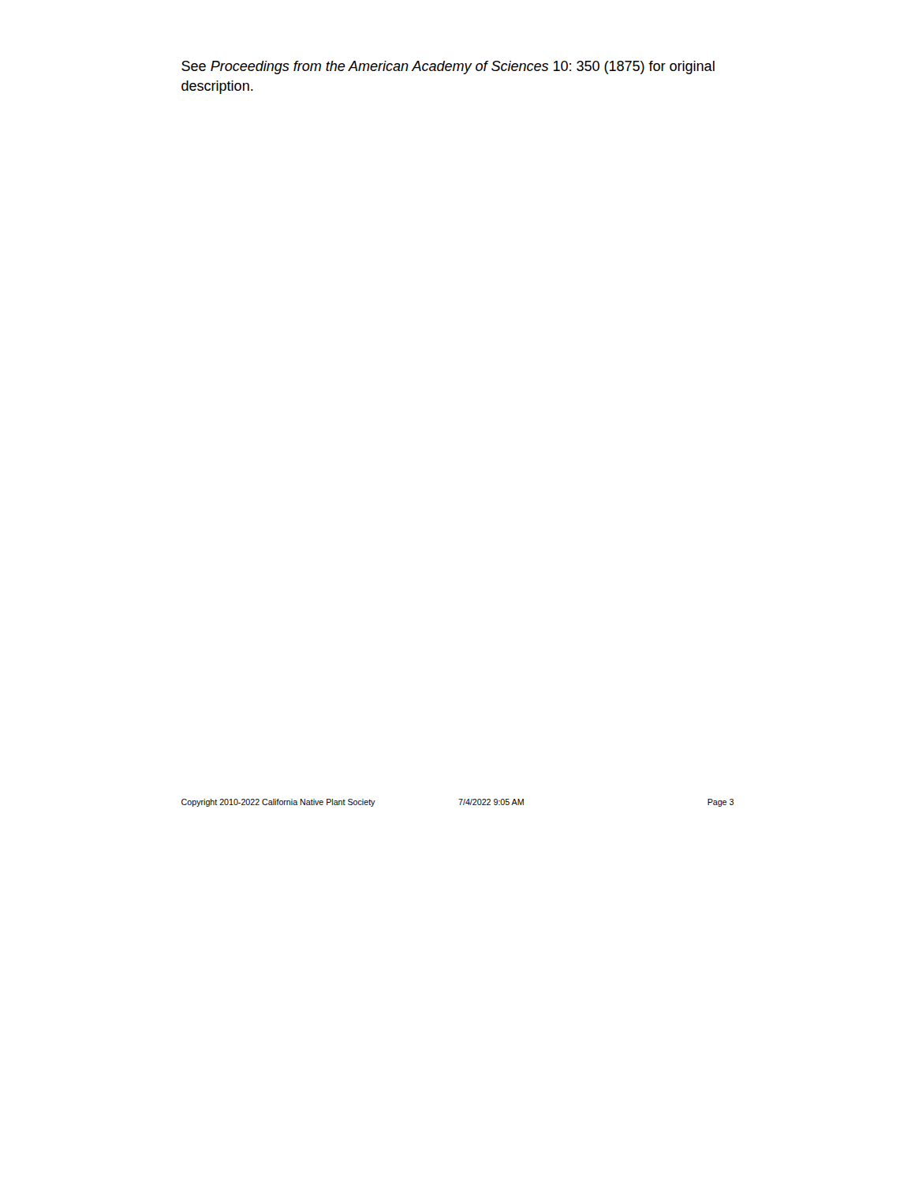See Proceedings from the American Academy of Sciences 10: 350 (1875) for original description.
Copyright 2010-2022 California Native Plant Society 7/4/2022 9:05 AM Page 3